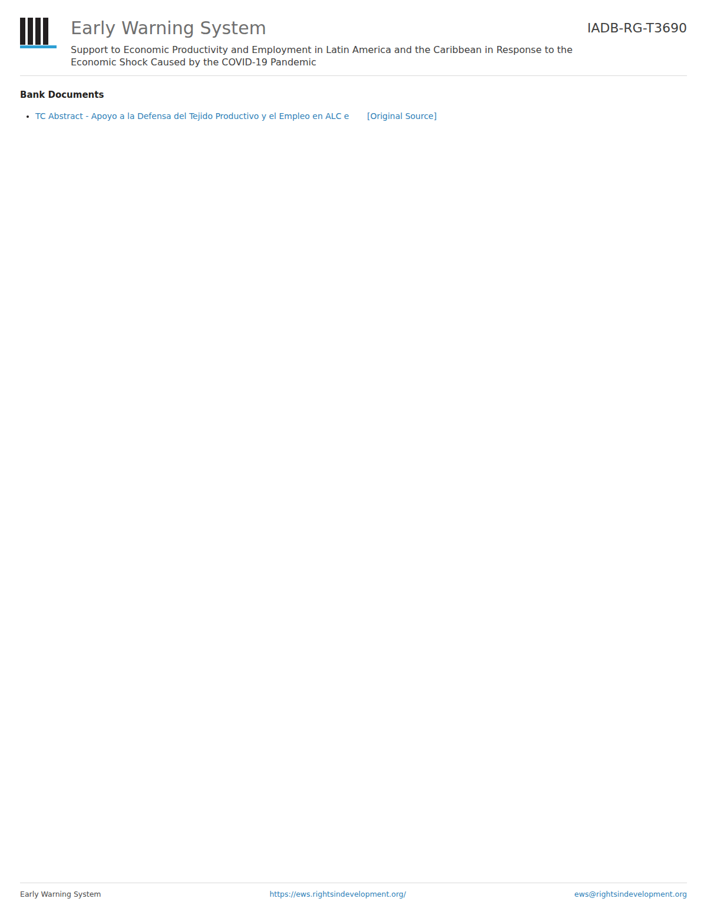IADB-RG-T3690
Early Warning System
Support to Economic Productivity and Employment in Latin America and the Caribbean in Response to the Economic Shock Caused by the COVID-19 Pandemic
Bank Documents
TC Abstract - Apoyo a la Defensa del Tejido Productivo y el Empleo en ALC e [Original Source]
Early Warning System
https://ews.rightsindevelopment.org/
ews@rightsindevelopment.org